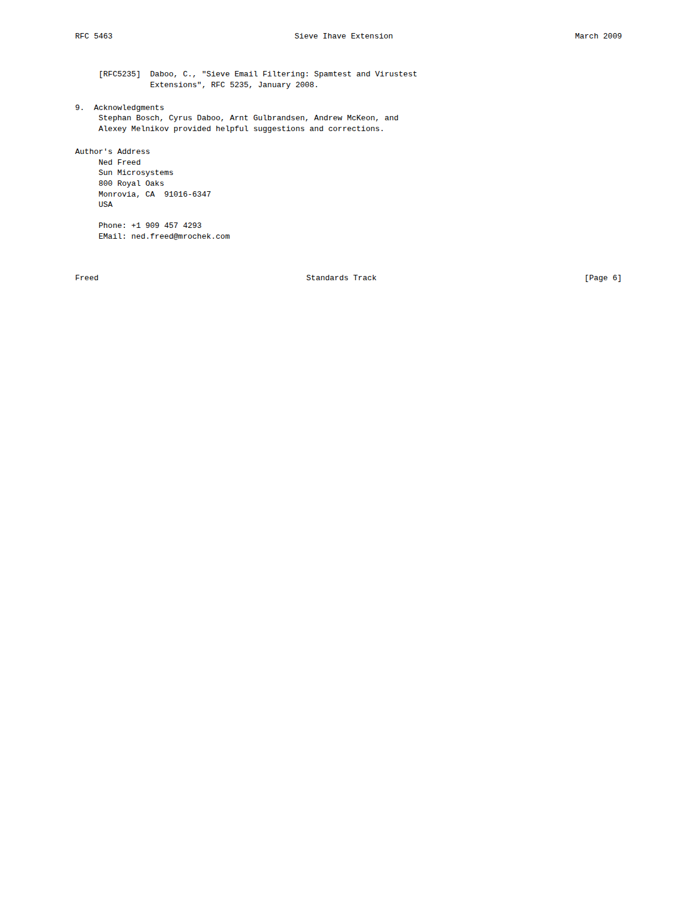RFC 5463 Sieve Ihave Extension March 2009
[RFC5235]  Daboo, C., "Sieve Email Filtering: Spamtest and Virustest
           Extensions", RFC 5235, January 2008.
9. Acknowledgments
Stephan Bosch, Cyrus Daboo, Arnt Gulbrandsen, Andrew McKeon, and
Alexey Melnikov provided helpful suggestions and corrections.
Author's Address
Ned Freed
Sun Microsystems
800 Royal Oaks
Monrovia, CA  91016-6347
USA

Phone: +1 909 457 4293
EMail: ned.freed@mrochek.com
Freed Standards Track [Page 6]